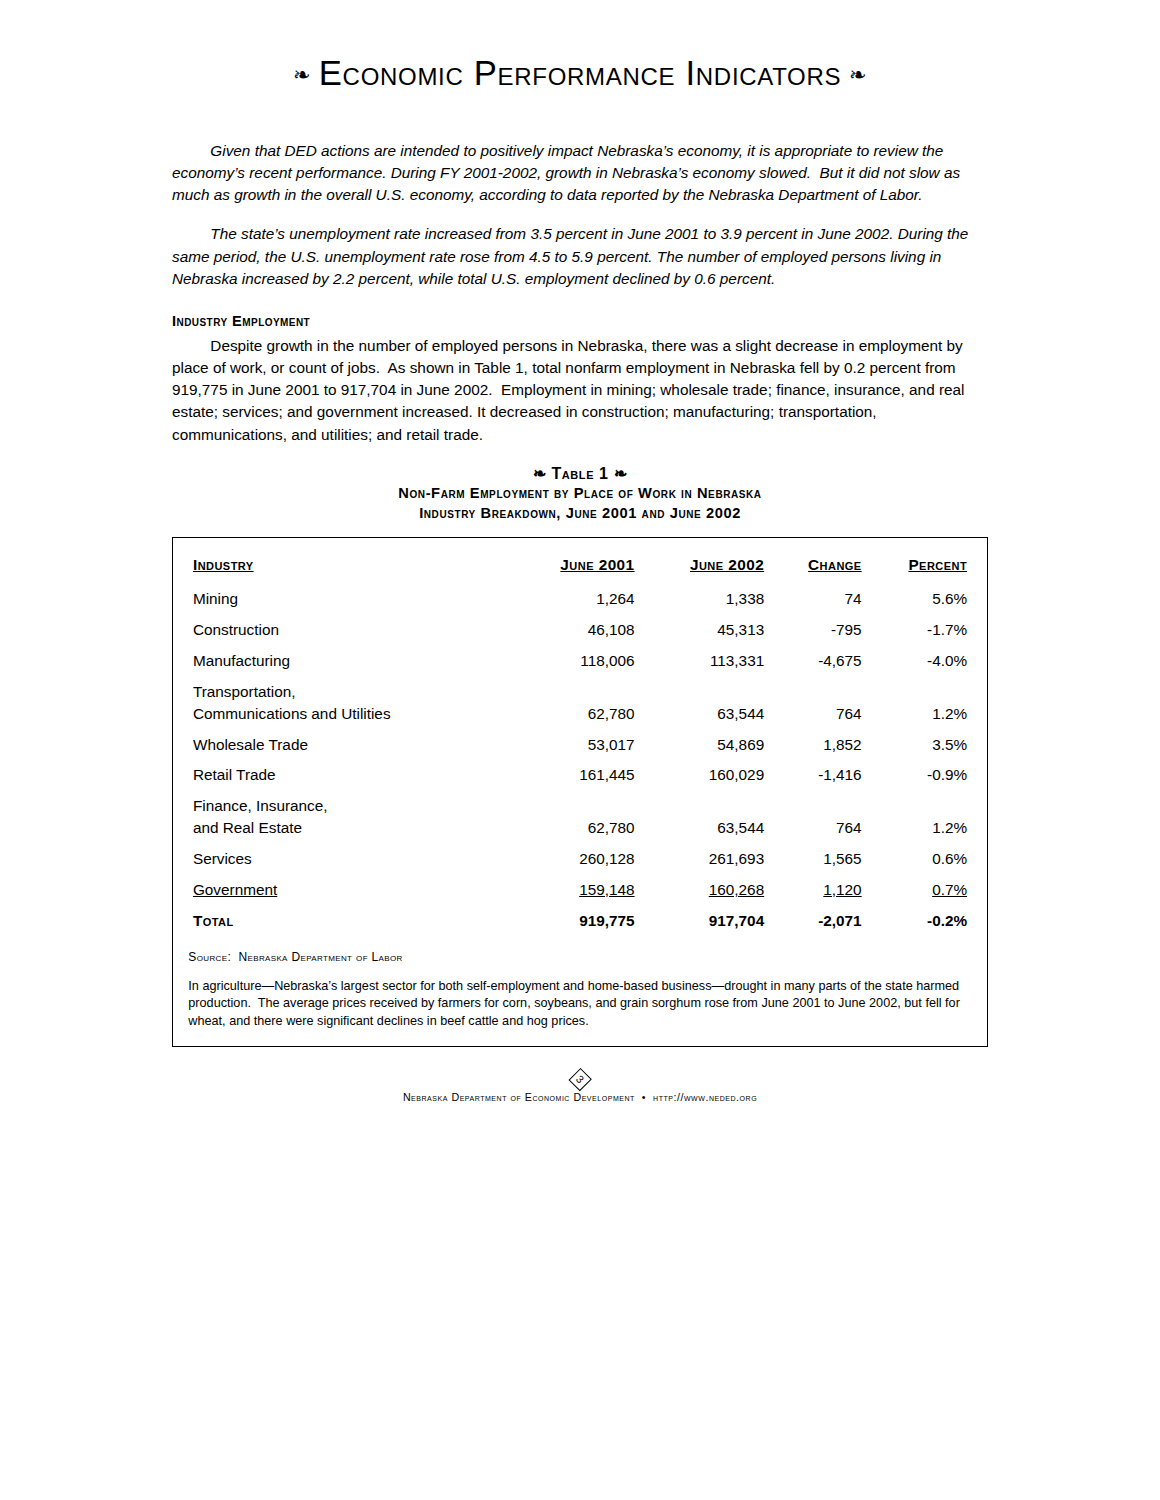❧Economic Performance Indicators❧
Given that DED actions are intended to positively impact Nebraska’s economy, it is appropriate to review the economy’s recent performance. During FY 2001-2002, growth in Nebraska’s economy slowed. But it did not slow as much as growth in the overall U.S. economy, according to data reported by the Nebraska Department of Labor.
The state’s unemployment rate increased from 3.5 percent in June 2001 to 3.9 percent in June 2002. During the same period, the U.S. unemployment rate rose from 4.5 to 5.9 percent. The number of employed persons living in Nebraska increased by 2.2 percent, while total U.S. employment declined by 0.6 percent.
Industry Employment
Despite growth in the number of employed persons in Nebraska, there was a slight decrease in employment by place of work, or count of jobs. As shown in Table 1, total nonfarm employment in Nebraska fell by 0.2 percent from 919,775 in June 2001 to 917,704 in June 2002. Employment in mining; wholesale trade; finance, insurance, and real estate; services; and government increased. It decreased in construction; manufacturing; transportation, communications, and utilities; and retail trade.
❧ Table 1 ❧ Non-Farm Employment by Place of Work in Nebraska
Industry Breakdown, June 2001 and June 2002
| Industry | June 2001 | June 2002 | Change | Percent |
| --- | --- | --- | --- | --- |
| Mining | 1,264 | 1,338 | 74 | 5.6% |
| Construction | 46,108 | 45,313 | -795 | -1.7% |
| Manufacturing | 118,006 | 113,331 | -4,675 | -4.0% |
| Transportation, Communications and Utilities | 62,780 | 63,544 | 764 | 1.2% |
| Wholesale Trade | 53,017 | 54,869 | 1,852 | 3.5% |
| Retail Trade | 161,445 | 160,029 | -1,416 | -0.9% |
| Finance, Insurance, and Real Estate | 62,780 | 63,544 | 764 | 1.2% |
| Services | 260,128 | 261,693 | 1,565 | 0.6% |
| Government | 159,148 | 160,268 | 1,120 | 0.7% |
| Total | 919,775 | 917,704 | -2,071 | -0.2% |
Source: Nebraska Department of Labor
In agriculture—Nebraska’s largest sector for both self-employment and home-based business—drought in many parts of the state harmed production. The average prices received by farmers for corn, soybeans, and grain sorghum rose from June 2001 to June 2002, but fell for wheat, and there were significant declines in beef cattle and hog prices.
3
Nebraska Department of Economic Development • http://www.neded.org